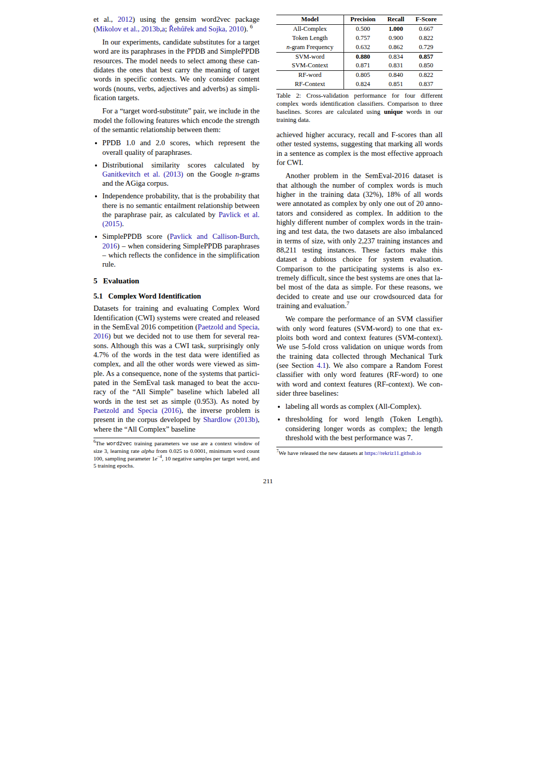et al., 2012) using the gensim word2vec package (Mikolov et al., 2013b,a; Řehůřek and Sojka, 2010). 6
In our experiments, candidate substitutes for a target word are its paraphrases in the PPDB and SimplePPDB resources. The model needs to select among these candidates the ones that best carry the meaning of target words in specific contexts. We only consider content words (nouns, verbs, adjectives and adverbs) as simplification targets.
For a “target word-substitute” pair, we include in the model the following features which encode the strength of the semantic relationship between them:
PPDB 1.0 and 2.0 scores, which represent the overall quality of paraphrases.
Distributional similarity scores calculated by Ganitkevitch et al. (2013) on the Google n-grams and the AGiga corpus.
Independence probability, that is the probability that there is no semantic entailment relationship between the paraphrase pair, as calculated by Pavlick et al. (2015).
SimplePPDB score (Pavlick and Callison-Burch, 2016) – when considering SimplePPDB paraphrases – which reflects the confidence in the simplification rule.
5 Evaluation
5.1 Complex Word Identification
Datasets for training and evaluating Complex Word Identification (CWI) systems were created and released in the SemEval 2016 competition (Paetzold and Specia, 2016) but we decided not to use them for several reasons. Although this was a CWI task, surprisingly only 4.7% of the words in the test data were identified as complex, and all the other words were viewed as simple. As a consequence, none of the systems that participated in the SemEval task managed to beat the accuracy of the “All Simple” baseline which labeled all words in the test set as simple (0.953). As noted by Paetzold and Specia (2016), the inverse problem is present in the corpus developed by Shardlow (2013b), where the “All Complex” baseline
6The word2vec training parameters we use are a context window of size 3, learning rate alpha from 0.025 to 0.0001, minimum word count 100, sampling parameter 1e−4, 10 negative samples per target word, and 5 training epochs.
| Model | Precision | Recall | F-Score |
| --- | --- | --- | --- |
| All-Complex | 0.500 | 1.000 | 0.667 |
| Token Length | 0.757 | 0.900 | 0.822 |
| n -gram Frequency | 0.632 | 0.862 | 0.729 |
| SVM-word | 0.880 | 0.834 | 0.857 |
| SVM-Context | 0.871 | 0.831 | 0.850 |
| RF-word | 0.805 | 0.840 | 0.822 |
| RF-Context | 0.824 | 0.851 | 0.837 |
Table 2: Cross-validation performance for four different complex words identification classifiers. Comparison to three baselines. Scores are calculated using unique words in our training data.
achieved higher accuracy, recall and F-scores than all other tested systems, suggesting that marking all words in a sentence as complex is the most effective approach for CWI.
Another problem in the SemEval-2016 dataset is that although the number of complex words is much higher in the training data (32%), 18% of all words were annotated as complex by only one out of 20 annotators and considered as complex. In addition to the highly different number of complex words in the training and test data, the two datasets are also imbalanced in terms of size, with only 2,237 training instances and 88,211 testing instances. These factors make this dataset a dubious choice for system evaluation. Comparison to the participating systems is also extremely difficult, since the best systems are ones that label most of the data as simple. For these reasons, we decided to create and use our crowdsourced data for training and evaluation.7
We compare the performance of an SVM classifier with only word features (SVM-word) to one that exploits both word and context features (SVM-context). We use 5-fold cross validation on unique words from the training data collected through Mechanical Turk (see Section 4.1). We also compare a Random Forest classifier with only word features (RF-word) to one with word and context features (RF-context). We consider three baselines:
labeling all words as complex (All-Complex).
thresholding for word length (Token Length), considering longer words as complex; the length threshold with the best performance was 7.
7We have released the new datasets at https://rekriz11.github.io
211